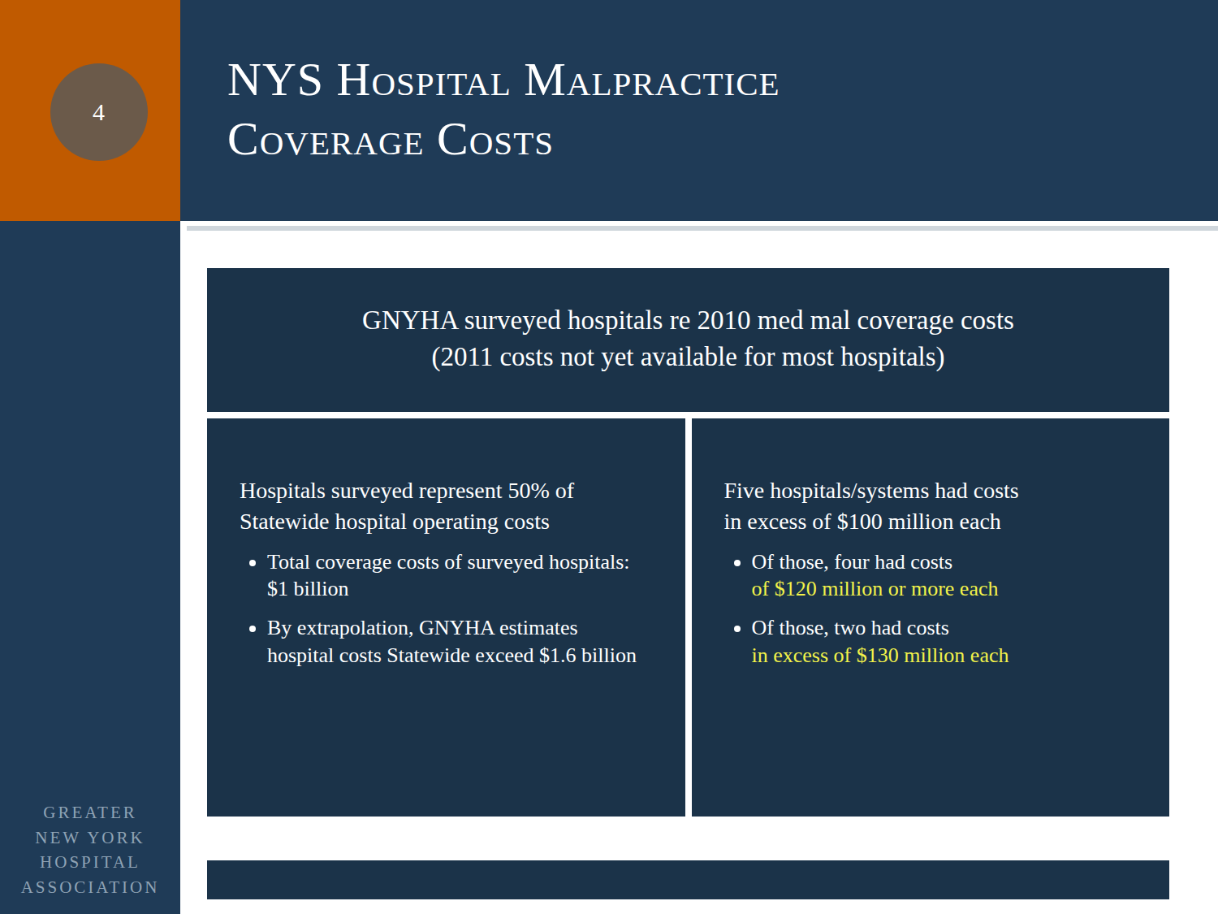4
GREATER NEW YORK HOSPITAL ASSOCIATION
NYS Hospital Malpractice
Coverage Costs
GNYHA surveyed hospitals re 2010 med mal coverage costs
(2011 costs not yet available for most hospitals)
Hospitals surveyed represent 50% of Statewide hospital operating costs
Total coverage costs of surveyed hospitals: $1 billion
By extrapolation, GNYHA estimates hospital costs Statewide exceed $1.6 billion
Five hospitals/systems had costs
in excess of $100 million each
Of those, four had costs
of $120 million or more each
Of those, two had costs
in excess of $130 million each